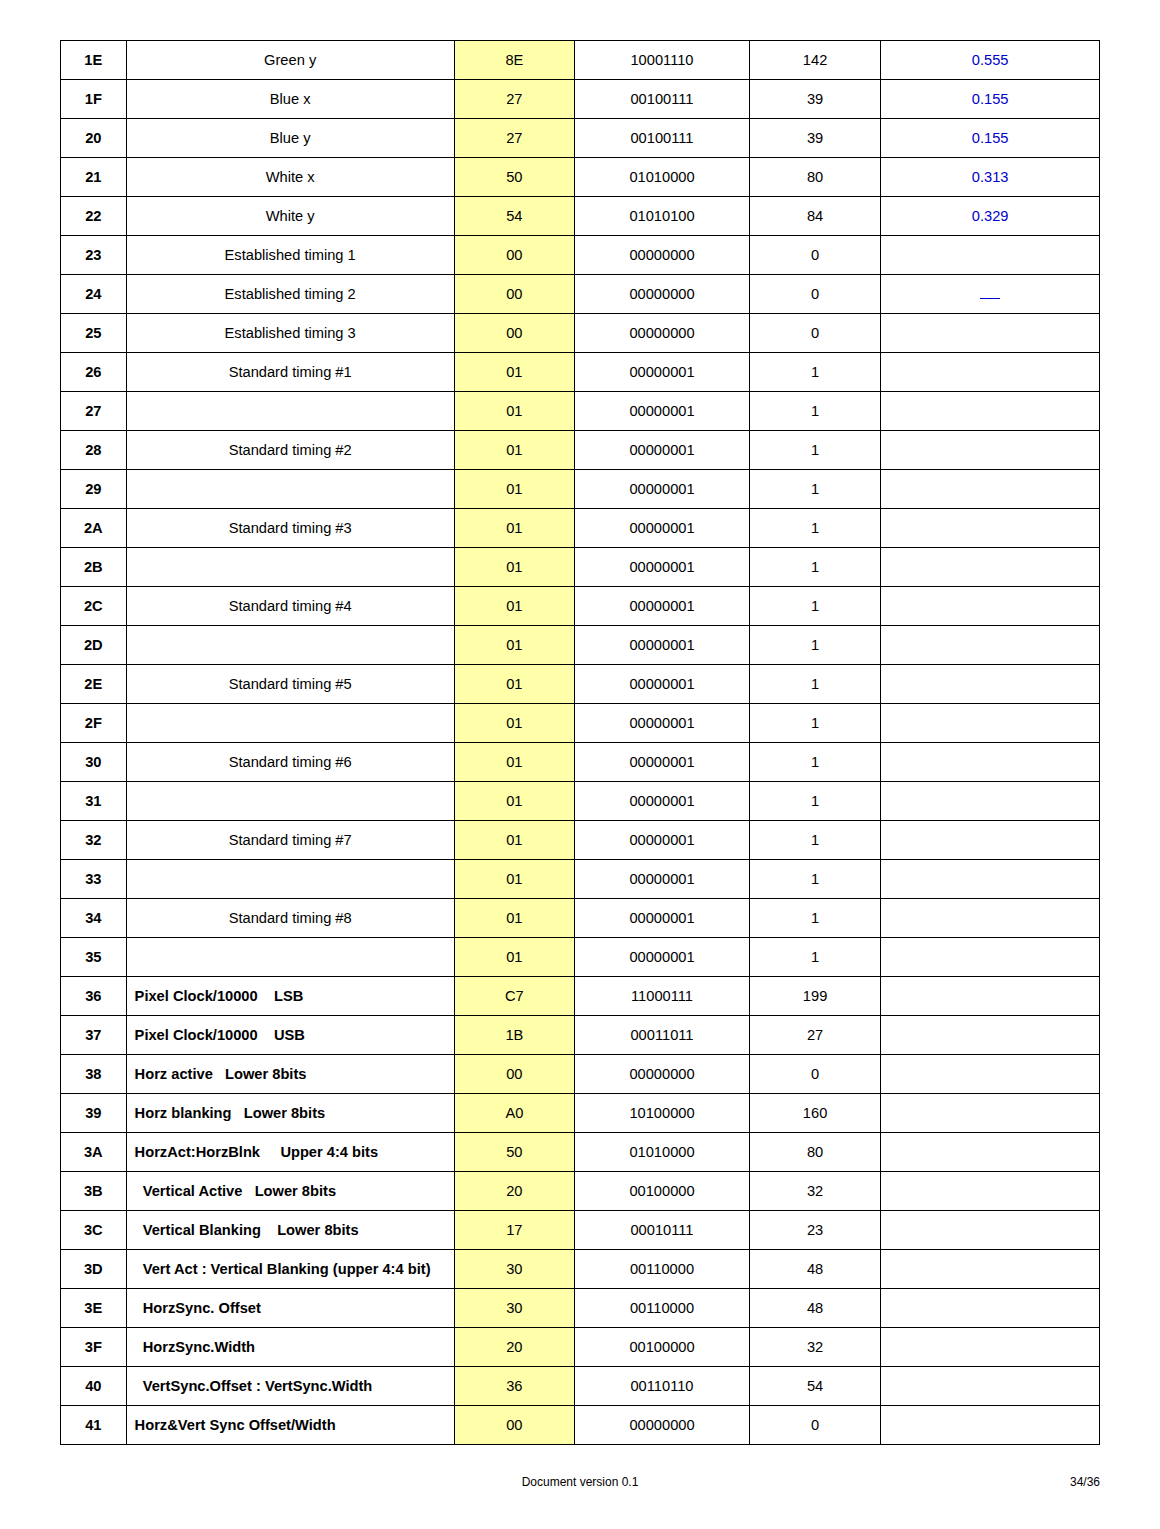| 1E | Green y | 8E | 10001110 | 142 | 0.555 |
| 1F | Blue x | 27 | 00100111 | 39 | 0.155 |
| 20 | Blue y | 27 | 00100111 | 39 | 0.155 |
| 21 | White x | 50 | 01010000 | 80 | 0.313 |
| 22 | White y | 54 | 01010100 | 84 | 0.329 |
| 23 | Established timing 1 | 00 | 00000000 | 0 | |
| 24 | Established timing 2 | 00 | 00000000 | 0 | |
| 25 | Established timing 3 | 00 | 00000000 | 0 | |
| 26 | Standard timing #1 | 01 | 00000001 | 1 | |
| 27 | | 01 | 00000001 | 1 | |
| 28 | Standard timing #2 | 01 | 00000001 | 1 | |
| 29 | | 01 | 00000001 | 1 | |
| 2A | Standard timing #3 | 01 | 00000001 | 1 | |
| 2B | | 01 | 00000001 | 1 | |
| 2C | Standard timing #4 | 01 | 00000001 | 1 | |
| 2D | | 01 | 00000001 | 1 | |
| 2E | Standard timing #5 | 01 | 00000001 | 1 | |
| 2F | | 01 | 00000001 | 1 | |
| 30 | Standard timing #6 | 01 | 00000001 | 1 | |
| 31 | | 01 | 00000001 | 1 | |
| 32 | Standard timing #7 | 01 | 00000001 | 1 | |
| 33 | | 01 | 00000001 | 1 | |
| 34 | Standard timing #8 | 01 | 00000001 | 1 | |
| 35 | | 01 | 00000001 | 1 | |
| 36 | Pixel Clock/10000 LSB | C7 | 11000111 | 199 | |
| 37 | Pixel Clock/10000 USB | 1B | 00011011 | 27 | |
| 38 | Horz active Lower 8bits | 00 | 00000000 | 0 | |
| 39 | Horz blanking Lower 8bits | A0 | 10100000 | 160 | |
| 3A | HorzAct:HorzBlnk Upper 4:4 bits | 50 | 01010000 | 80 | |
| 3B | Vertical Active Lower 8bits | 20 | 00100000 | 32 | |
| 3C | Vertical Blanking Lower 8bits | 17 | 00010111 | 23 | |
| 3D | Vert Act : Vertical Blanking (upper 4:4 bit) | 30 | 00110000 | 48 | |
| 3E | HorzSync. Offset | 30 | 00110000 | 48 | |
| 3F | HorzSync.Width | 20 | 00100000 | 32 | |
| 40 | VertSync.Offset : VertSync.Width | 36 | 00110110 | 54 | |
| 41 | Horz&Vert Sync Offset/Width | 00 | 00000000 | 0 | |
Document version 0.1 34/36